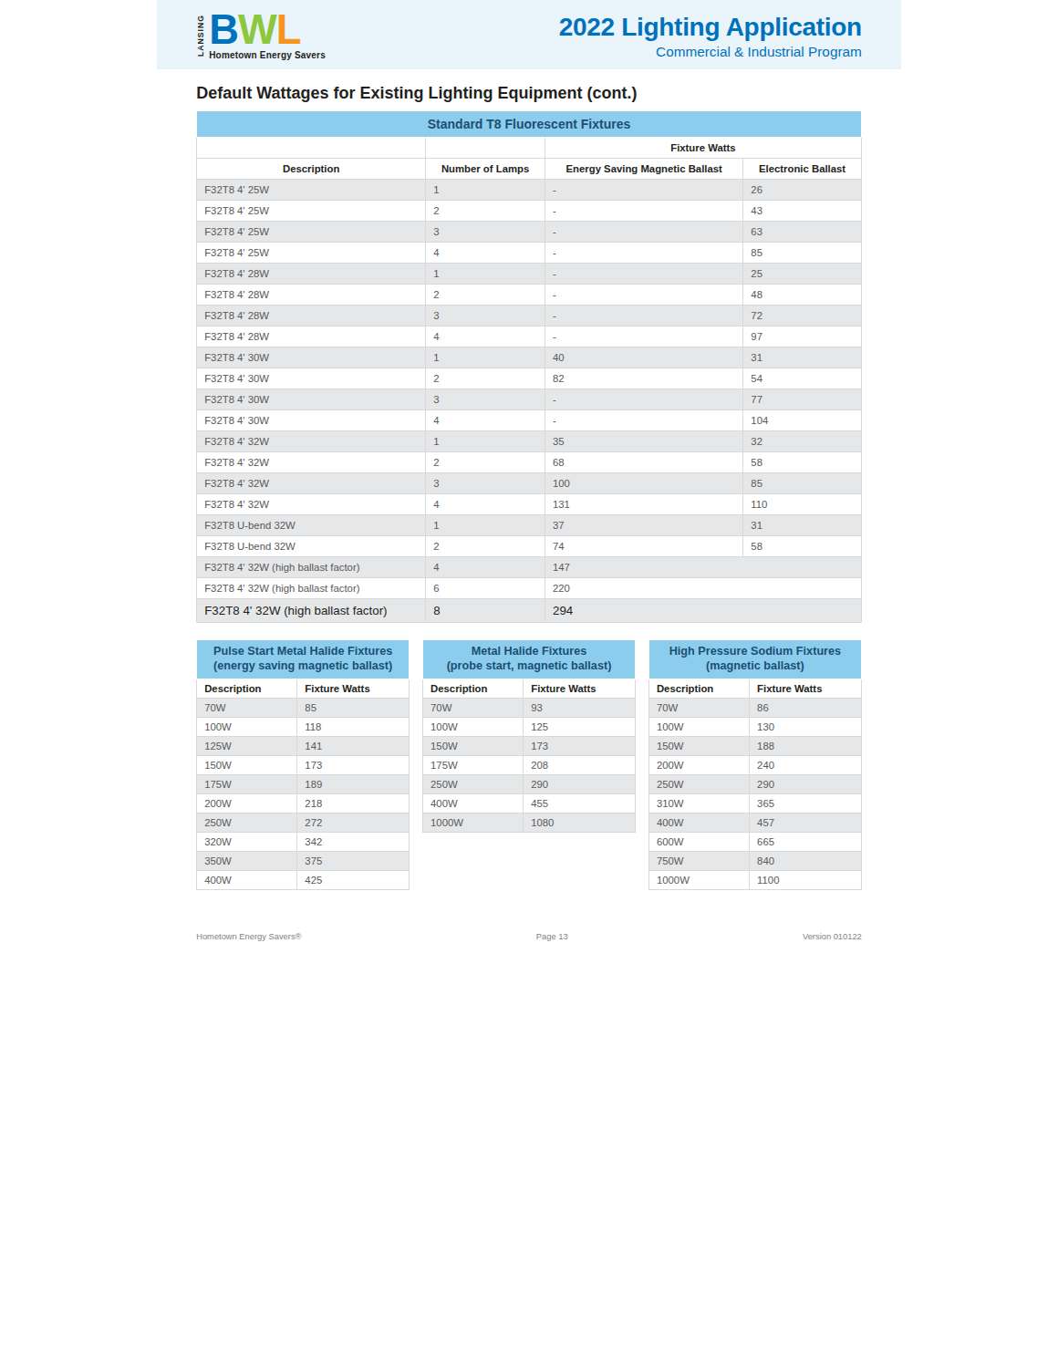LANSING
BWL
Hometown Energy Savers
2022 Lighting Application
Commercial & Industrial Program
Default Wattages for Existing Lighting Equipment (cont.)
| Standard T8 Fluorescent Fixtures |
| --- |
| | | Fixture Watts |
| Description | Number of Lamps | Energy Saving Magnetic Ballast | Electronic Ballast |
| F32T8 4' 25W | 1 | - | 26 |
| F32T8 4' 25W | 2 | - | 43 |
| F32T8 4' 25W | 3 | - | 63 |
| F32T8 4' 25W | 4 | - | 85 |
| F32T8 4' 28W | 1 | - | 25 |
| F32T8 4' 28W | 2 | - | 48 |
| F32T8 4' 28W | 3 | - | 72 |
| F32T8 4' 28W | 4 | - | 97 |
| F32T8 4' 30W | 1 | 40 | 31 |
| F32T8 4' 30W | 2 | 82 | 54 |
| F32T8 4' 30W | 3 | - | 77 |
| F32T8 4' 30W | 4 | - | 104 |
| F32T8 4' 32W | 1 | 35 | 32 |
| F32T8 4' 32W | 2 | 68 | 58 |
| F32T8 4' 32W | 3 | 100 | 85 |
| F32T8 4' 32W | 4 | 131 | 110 |
| F32T8 U-bend 32W | 1 | 37 | 31 |
| F32T8 U-bend 32W | 2 | 74 | 58 |
| F32T8 4' 32W (high ballast factor) | 4 | 147 |
| F32T8 4' 32W (high ballast factor) | 6 | 220 |
| F32T8 4' 32W (high ballast factor) | 8 | 294 |
| Pulse Start Metal Halide Fixtures (energy saving magnetic ballast) |
| --- |
| Description | Fixture Watts |
| 70W | 85 |
| 100W | 118 |
| 125W | 141 |
| 150W | 173 |
| 175W | 189 |
| 200W | 218 |
| 250W | 272 |
| 320W | 342 |
| 350W | 375 |
| 400W | 425 |
| Metal Halide Fixtures (probe start, magnetic ballast) |
| --- |
| Description | Fixture Watts |
| 70W | 93 |
| 100W | 125 |
| 150W | 173 |
| 175W | 208 |
| 250W | 290 |
| 400W | 455 |
| 1000W | 1080 |
| High Pressure Sodium Fixtures (magnetic ballast) |
| --- |
| Description | Fixture Watts |
| 70W | 86 |
| 100W | 130 |
| 150W | 188 |
| 200W | 240 |
| 250W | 290 |
| 310W | 365 |
| 400W | 457 |
| 600W | 665 |
| 750W | 840 |
| 1000W | 1100 |
Hometown Energy Savers® Page 13 Version 010122